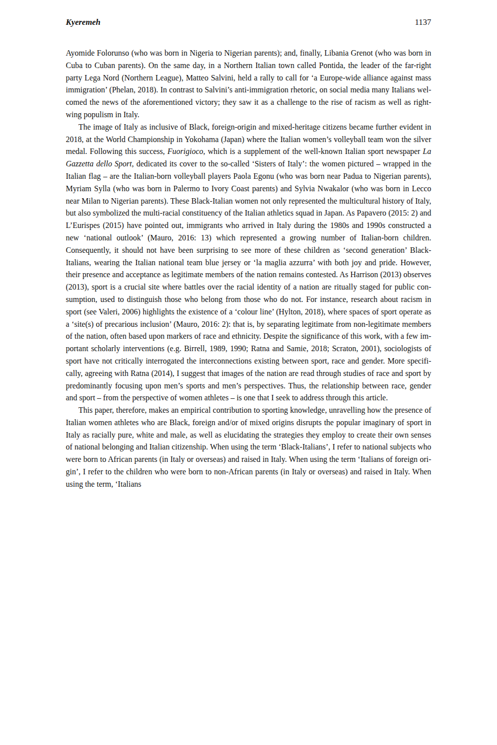Kyeremeh 1137
Ayomide Folorunso (who was born in Nigeria to Nigerian parents); and, finally, Libania Grenot (who was born in Cuba to Cuban parents). On the same day, in a Northern Italian town called Pontida, the leader of the far-right party Lega Nord (Northern League), Matteo Salvini, held a rally to call for ‘a Europe-wide alliance against mass immigration’ (Phelan, 2018). In contrast to Salvini’s anti-immigration rhetoric, on social media many Italians welcomed the news of the aforementioned victory; they saw it as a challenge to the rise of racism as well as right-wing populism in Italy.
The image of Italy as inclusive of Black, foreign-origin and mixed-heritage citizens became further evident in 2018, at the World Championship in Yokohama (Japan) where the Italian women’s volleyball team won the silver medal. Following this success, Fuorigioco, which is a supplement of the well-known Italian sport newspaper La Gazzetta dello Sport, dedicated its cover to the so-called ‘Sisters of Italy’: the women pictured – wrapped in the Italian flag – are the Italian-born volleyball players Paola Egonu (who was born near Padua to Nigerian parents), Myriam Sylla (who was born in Palermo to Ivory Coast parents) and Sylvia Nwakalor (who was born in Lecco near Milan to Nigerian parents). These Black-Italian women not only represented the multicultural history of Italy, but also symbolized the multi-racial constituency of the Italian athletics squad in Japan. As Papavero (2015: 2) and L’Eurispes (2015) have pointed out, immigrants who arrived in Italy during the 1980s and 1990s constructed a new ‘national outlook’ (Mauro, 2016: 13) which represented a growing number of Italian-born children. Consequently, it should not have been surprising to see more of these children as ‘second generation’ Black-Italians, wearing the Italian national team blue jersey or ‘la maglia azzurra’ with both joy and pride. However, their presence and acceptance as legitimate members of the nation remains contested. As Harrison (2013) observes (2013), sport is a crucial site where battles over the racial identity of a nation are ritually staged for public consumption, used to distinguish those who belong from those who do not. For instance, research about racism in sport (see Valeri, 2006) highlights the existence of a ‘colour line’ (Hylton, 2018), where spaces of sport operate as a ‘site(s) of precarious inclusion’ (Mauro, 2016: 2): that is, by separating legitimate from non-legitimate members of the nation, often based upon markers of race and ethnicity. Despite the significance of this work, with a few important scholarly interventions (e.g. Birrell, 1989, 1990; Ratna and Samie, 2018; Scraton, 2001), sociologists of sport have not critically interrogated the interconnections existing between sport, race and gender. More specifically, agreeing with Ratna (2014), I suggest that images of the nation are read through studies of race and sport by predominantly focusing upon men’s sports and men’s perspectives. Thus, the relationship between race, gender and sport – from the perspective of women athletes – is one that I seek to address through this article.
This paper, therefore, makes an empirical contribution to sporting knowledge, unravelling how the presence of Italian women athletes who are Black, foreign and/or of mixed origins disrupts the popular imaginary of sport in Italy as racially pure, white and male, as well as elucidating the strategies they employ to create their own senses of national belonging and Italian citizenship. When using the term ‘Black-Italians’, I refer to national subjects who were born to African parents (in Italy or overseas) and raised in Italy. When using the term ‘Italians of foreign origin’, I refer to the children who were born to non-African parents (in Italy or overseas) and raised in Italy. When using the term, ‘Italians